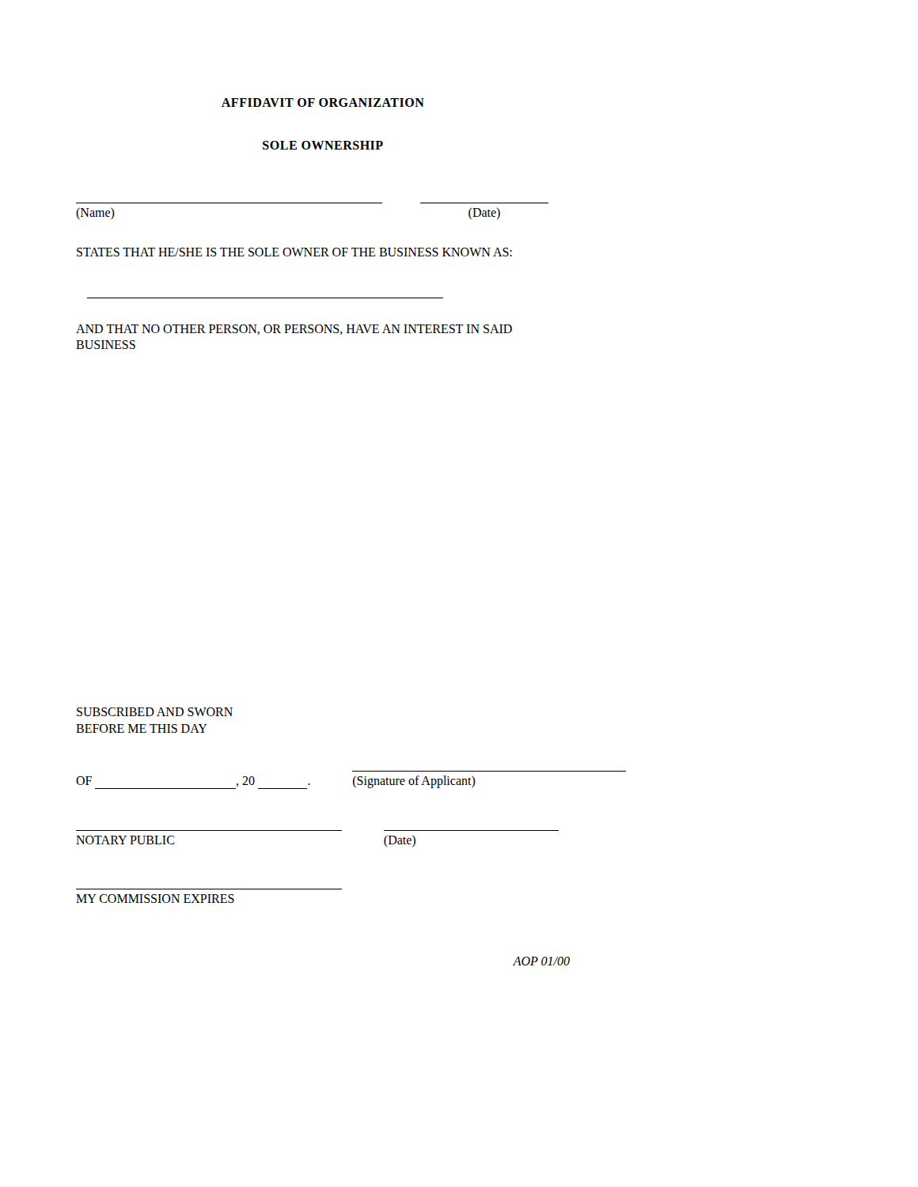AFFIDAVIT OF ORGANIZATION
SOLE OWNERSHIP
(Name)
(Date)
STATES THAT HE/SHE IS THE SOLE OWNER OF THE BUSINESS KNOWN AS:
AND THAT NO OTHER PERSON, OR PERSONS, HAVE AN INTEREST IN SAID BUSINESS
SUBSCRIBED AND SWORN
BEFORE ME THIS DAY
OF , 20 .
(Signature of Applicant)
NOTARY PUBLIC
(Date)
MY COMMISSION EXPIRES
AOP 01/00